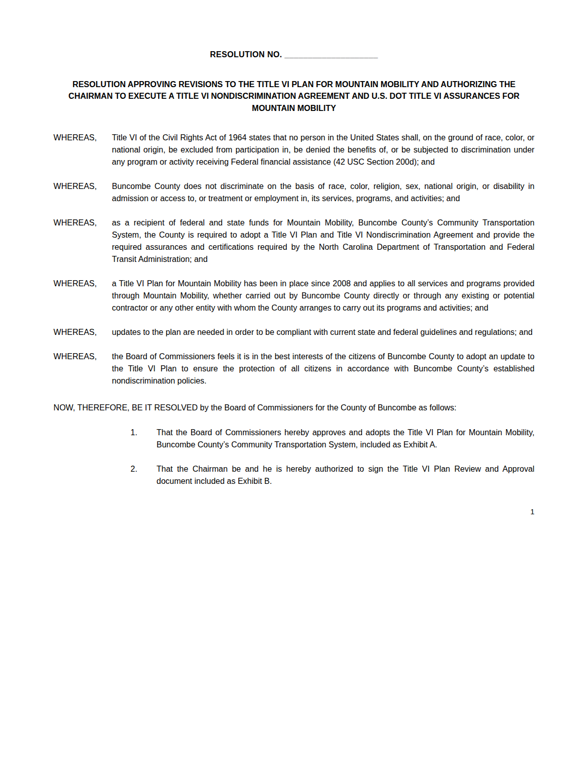RESOLUTION NO. ____________________
Resolution Approving Revisions to the Title VI Plan for Mountain Mobility and Authorizing the Chairman to Execute a Title VI Nondiscrimination Agreement and U.S. DOT Title VI Assurances for Mountain Mobility
WHEREAS,
Title VI of the Civil Rights Act of 1964 states that no person in the United States shall, on the ground of race, color, or national origin, be excluded from participation in, be denied the benefits of, or be subjected to discrimination under any program or activity receiving Federal financial assistance (42 USC Section 200d); and
WHEREAS,
Buncombe County does not discriminate on the basis of race, color, religion, sex, national origin, or disability in admission or access to, or treatment or employment in, its services, programs, and activities; and
WHEREAS,
as a recipient of federal and state funds for Mountain Mobility, Buncombe County’s Community Transportation System, the County is required to adopt a Title VI Plan and Title VI Nondiscrimination Agreement and provide the required assurances and certifications required by the North Carolina Department of Transportation and Federal Transit Administration; and
WHEREAS,
a Title VI Plan for Mountain Mobility has been in place since 2008 and applies to all services and programs provided through Mountain Mobility, whether carried out by Buncombe County directly or through any existing or potential contractor or any other entity with whom the County arranges to carry out its programs and activities; and
WHEREAS,
updates to the plan are needed in order to be compliant with current state and federal guidelines and regulations; and
WHEREAS,
the Board of Commissioners feels it is in the best interests of the citizens of Buncombe County to adopt an update to the Title VI Plan to ensure the protection of all citizens in accordance with Buncombe County’s established nondiscrimination policies.
NOW, THEREFORE, BE IT RESOLVED by the Board of Commissioners for the County of Buncombe as follows:
1.
That the Board of Commissioners hereby approves and adopts the Title VI Plan for Mountain Mobility, Buncombe County’s Community Transportation System, included as Exhibit A.
2.
That the Chairman be and he is hereby authorized to sign the Title VI Plan Review and Approval document included as Exhibit B.
1